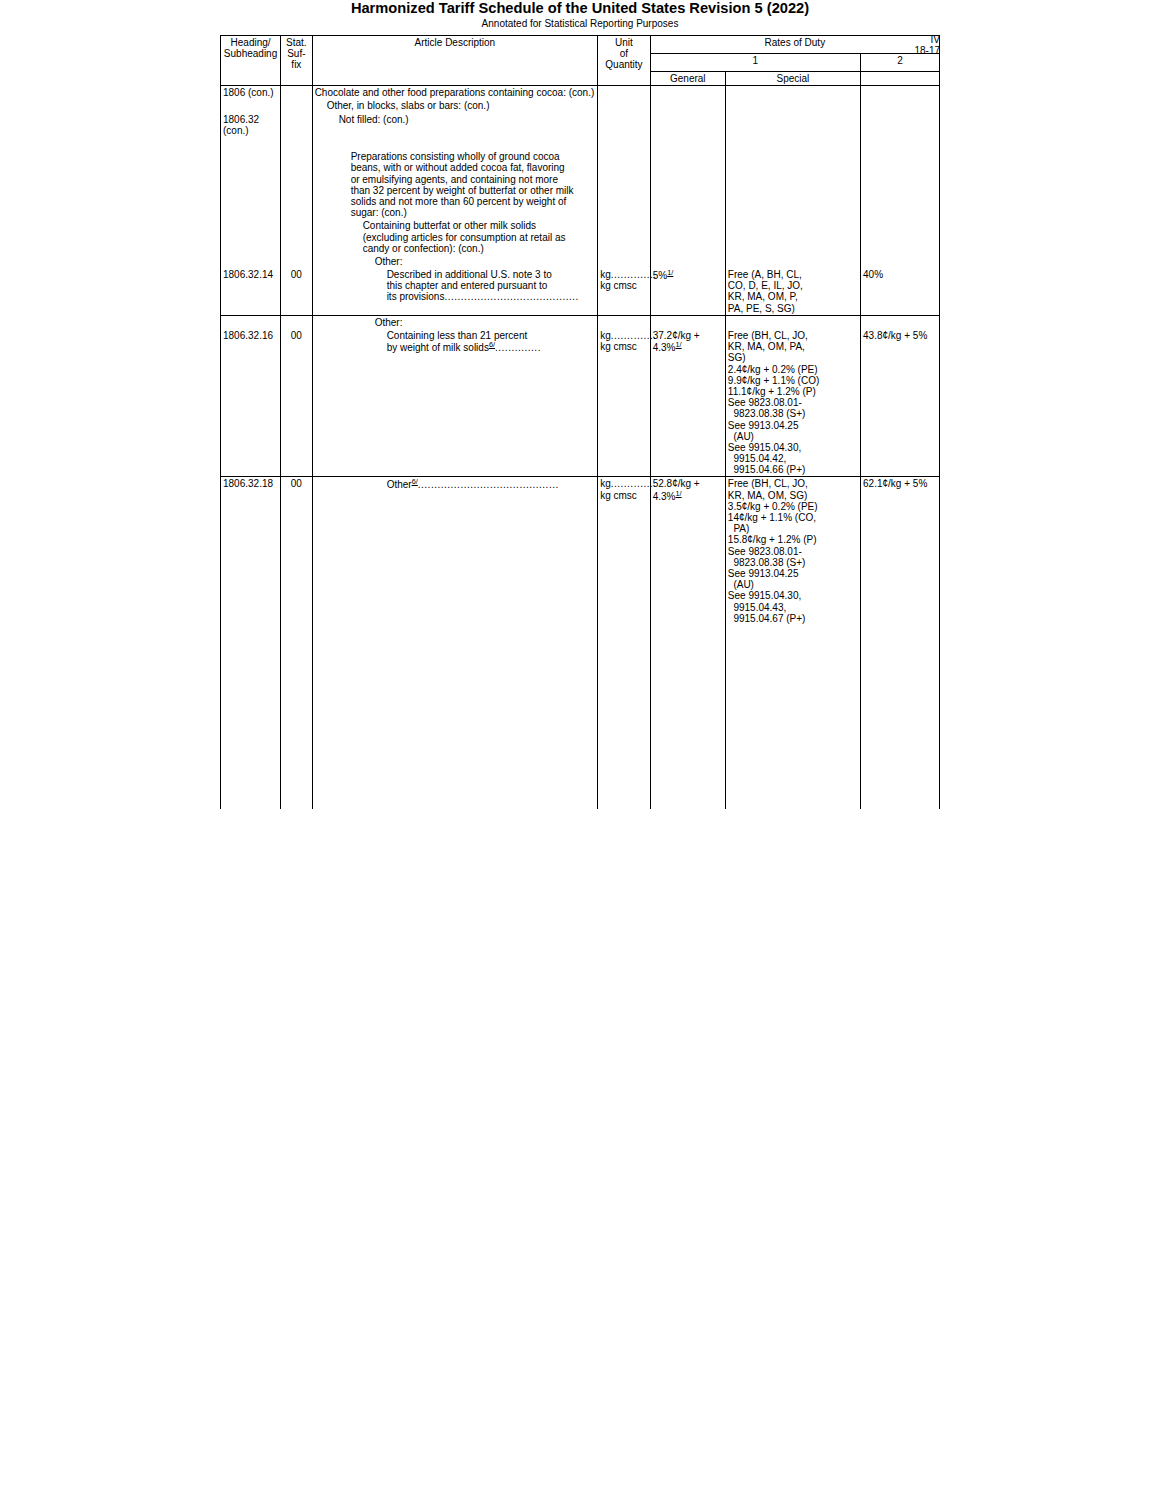Harmonized Tariff Schedule of the United States Revision 5 (2022)
Annotated for Statistical Reporting Purposes
IV
18-17
| Heading/ Subheading | Stat. Suf- fix | Article Description | Unit of Quantity | Rates of Duty |
| --- | --- | --- | --- | --- |
| 1 | 2 |
| | | | | General | Special | |
| 1806 (con.) | | Chocolate and other food preparations containing cocoa: (con.) | | | | |
| | | Other, in blocks, slabs or bars: (con.) | | | | |
| 1806.32 (con.) | | Not filled: (con.) | | | | |
| | | Preparations consisting wholly of ground cocoa beans, with or without added cocoa fat, flavoring or emulsifying agents, and containing not more than 32 percent by weight of butterfat or other milk solids and not more than 60 percent by weight of sugar: (con.) | | | | |
| | | Containing butterfat or other milk solids (excluding articles for consumption at retail as candy or confection): (con.) | | | | |
| | | Other: | | | | |
| 1806.32.14 | 00 | Described in additional U.S. note 3 to this chapter and entered pursuant to its provisions ......................................... | kg .............. kg cmsc | 5% 1/ | Free (A, BH, CL, CO, D, E, IL, JO, KR, MA, OM, P, PA, PE, S, SG) | 40% |
| | | Other: | | | | |
| 1806.32.16 | 00 | Containing less than 21 percent by weight of milk solids 6/ .............. | kg .............. kg cmsc | 37.2¢/kg + 4.3% 1/ | Free (BH, CL, JO, KR, MA, OM, PA, SG) 2.4¢/kg + 0.2% (PE) 9.9¢/kg + 1.1% (CO) 11.1¢/kg + 1.2% (P) See 9823.08.01- 9823.08.38 (S+) See 9913.04.25 (AU) See 9915.04.30, 9915.04.42, 9915.04.66 (P+) | 43.8¢/kg + 5% |
| 1806.32.18 | 00 | Other 6/ ........................................... | kg .............. kg cmsc | 52.8¢/kg + 4.3% 1/ | Free (BH, CL, JO, KR, MA, OM, SG) 3.5¢/kg + 0.2% (PE) 14¢/kg + 1.1% (CO, PA) 15.8¢/kg + 1.2% (P) See 9823.08.01- 9823.08.38 (S+) See 9913.04.25 (AU) See 9915.04.30, 9915.04.43, 9915.04.67 (P+) | 62.1¢/kg + 5% |